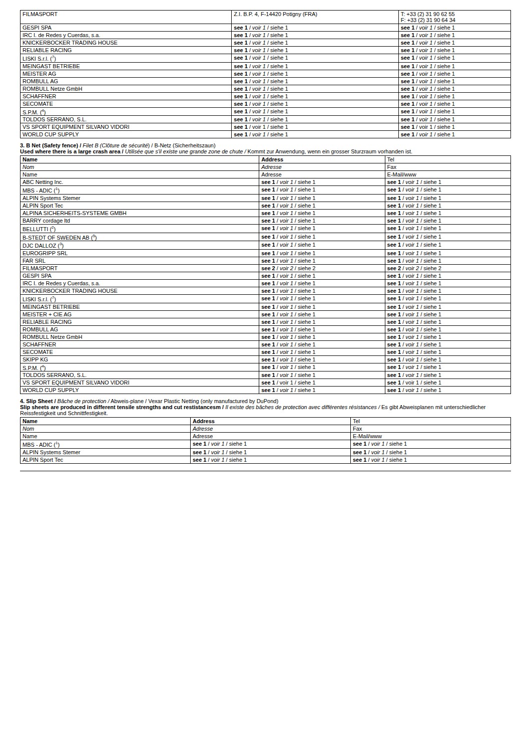| FILMASPORT | Z.I. B.P. 4, F-14420 Potigny (FRA) | T: +33 (2) 31 90 62 55 F: +33 (2) 31 90 64 34 |
| GESPI SPA | see 1 / voir 1 / siehe 1 | see 1 / voir 1 / siehe 1 |
| IRC I. de Redes y Cuerdas, s.a. | see 1 / voir 1 / siehe 1 | see 1 / voir 1 / siehe 1 |
| KNICKERBOCKER TRADING HOUSE | see 1 / voir 1 / siehe 1 | see 1 / voir 1 / siehe 1 |
| RELIABLE RACING | see 1 / voir 1 / siehe 1 | see 1 / voir 1 / siehe 1 |
| LISKI S.r.l. ( 7 ) | see 1 / voir 1 / siehe 1 | see 1 / voir 1 / siehe 1 |
| MEINGAST BETRIEBE | see 1 / voir 1 / siehe 1 | see 1 / voir 1 / siehe 1 |
| MEISTER AG | see 1 / voir 1 / siehe 1 | see 1 / voir 1 / siehe 1 |
| ROMBULL AG | see 1 / voir 1 / siehe 1 | see 1 / voir 1 / siehe 1 |
| ROMBULL Netze GmbH | see 1 / voir 1 / siehe 1 | see 1 / voir 1 / siehe 1 |
| SCHAFFNER | see 1 / voir 1 / siehe 1 | see 1 / voir 1 / siehe 1 |
| SECOMATE | see 1 / voir 1 / siehe 1 | see 1 / voir 1 / siehe 1 |
| S.P.M. ( 4 ) | see 1 / voir 1 / siehe 1 | see 1 / voir 1 / siehe 1 |
| TOLDOS SERRANO, S.L. | see 1 / voir 1 / siehe 1 | see 1 / voir 1 / siehe 1 |
| VS SPORT EQUIPMENT SILVANO VIDORI | see 1 / voir 1 / siehe 1 | see 1 / voir 1 / siehe 1 |
| WORLD CUP SUPPLY | see 1 / voir 1 / siehe 1 | see 1 / voir 1 / siehe 1 |
3. B Net (Safety fence) / Filet B (Clôture de sécurité) / B-Netz (Sicherheitszaun)
Used where there is a large crash area / Utilisée que s'il existe une grande zone de chute / Kommt zur Anwendung, wenn ein grosser Sturzraum vorhanden ist.
| Name | Address | Tel |
| Nom | Adresse | Fax |
| Name | Adresse | E-Mail/www |
| ABC Netting Inc. | see 1 / voir 1 / siehe 1 | see 1 / voir 1 / siehe 1 |
| MBS - ADIC ( 1 ) | see 1 / voir 1 / siehe 1 | see 1 / voir 1 / siehe 1 |
| ALPIN Systems Stemer | see 1 / voir 1 / siehe 1 | see 1 / voir 1 / siehe 1 |
| ALPIN Sport Tec | see 1 / voir 1 / siehe 1 | see 1 / voir 1 / siehe 1 |
| ALPINA SICHERHEITS-SYSTEME GMBH | see 1 / voir 1 / siehe 1 | see 1 / voir 1 / siehe 1 |
| BARRY cordage ltd | see 1 / voir 1 / siehe 1 | see 1 / voir 1 / siehe 1 |
| BELLUTTI ( 2 ) | see 1 / voir 1 / siehe 1 | see 1 / voir 1 / siehe 1 |
| B-STEDT OF SWEDEN AB ( 5 ) | see 1 / voir 1 / siehe 1 | see 1 / voir 1 / siehe 1 |
| DJC DALLOZ ( 3 ) | see 1 / voir 1 / siehe 1 | see 1 / voir 1 / siehe 1 |
| EUROGRIPP SRL | see 1 / voir 1 / siehe 1 | see 1 / voir 1 / siehe 1 |
| FAR SRL | see 1 / voir 1 / siehe 1 | see 1 / voir 1 / siehe 1 |
| FILMASPORT | see 2 / voir 2 / siehe 2 | see 2 / voir 2 / siehe 2 |
| GESPI SPA | see 1 / voir 1 / siehe 1 | see 1 / voir 1 / siehe 1 |
| IRC I. de Redes y Cuerdas, s.a. | see 1 / voir 1 / siehe 1 | see 1 / voir 1 / siehe 1 |
| KNICKERBOCKER TRADING HOUSE | see 1 / voir 1 / siehe 1 | see 1 / voir 1 / siehe 1 |
| LISKI S.r.l. ( 7 ) | see 1 / voir 1 / siehe 1 | see 1 / voir 1 / siehe 1 |
| MEINGAST BETRIEBE | see 1 / voir 1 / siehe 1 | see 1 / voir 1 / siehe 1 |
| MEISTER + CIE AG | see 1 / voir 1 / siehe 1 | see 1 / voir 1 / siehe 1 |
| RELIABLE RACING | see 1 / voir 1 / siehe 1 | see 1 / voir 1 / siehe 1 |
| ROMBULL AG | see 1 / voir 1 / siehe 1 | see 1 / voir 1 / siehe 1 |
| ROMBULL Netze GmbH | see 1 / voir 1 / siehe 1 | see 1 / voir 1 / siehe 1 |
| SCHAFFNER | see 1 / voir 1 / siehe 1 | see 1 / voir 1 / siehe 1 |
| SECOMATE | see 1 / voir 1 / siehe 1 | see 1 / voir 1 / siehe 1 |
| SKIPP KG | see 1 / voir 1 / siehe 1 | see 1 / voir 1 / siehe 1 |
| S.P.M. ( 4 ) | see 1 / voir 1 / siehe 1 | see 1 / voir 1 / siehe 1 |
| TOLDOS SERRANO, S.L. | see 1 / voir 1 / siehe 1 | see 1 / voir 1 / siehe 1 |
| VS SPORT EQUIPMENT SILVANO VIDORI | see 1 / voir 1 / siehe 1 | see 1 / voir 1 / siehe 1 |
| WORLD CUP SUPPLY | see 1 / voir 1 / siehe 1 | see 1 / voir 1 / siehe 1 |
4. Slip Sheet / Bâche de protection / Abweis-plane / Vexar Plastic Netting (only manufactured by DuPond)
Slip sheets are produced in different tensile strengths and cut restistancesm / Il existe des bâches de protection avec différentes résistances / Es gibt Abweisplanen mit unterschiedlicher Reissfestigkeit und Schnittfestigkeit.
| Name | Address | Tel |
| Nom | Adresse | Fax |
| Name | Adresse | E-Mail/www |
| MBS - ADIC ( 1 ) | see 1 / voir 1 / siehe 1 | see 1 / voir 1 / siehe 1 |
| ALPIN Systems Stemer | see 1 / voir 1 / siehe 1 | see 1 / voir 1 / siehe 1 |
| ALPIN Sport Tec | see 1 / voir 1 / siehe 1 | see 1 / voir 1 / siehe 1 |